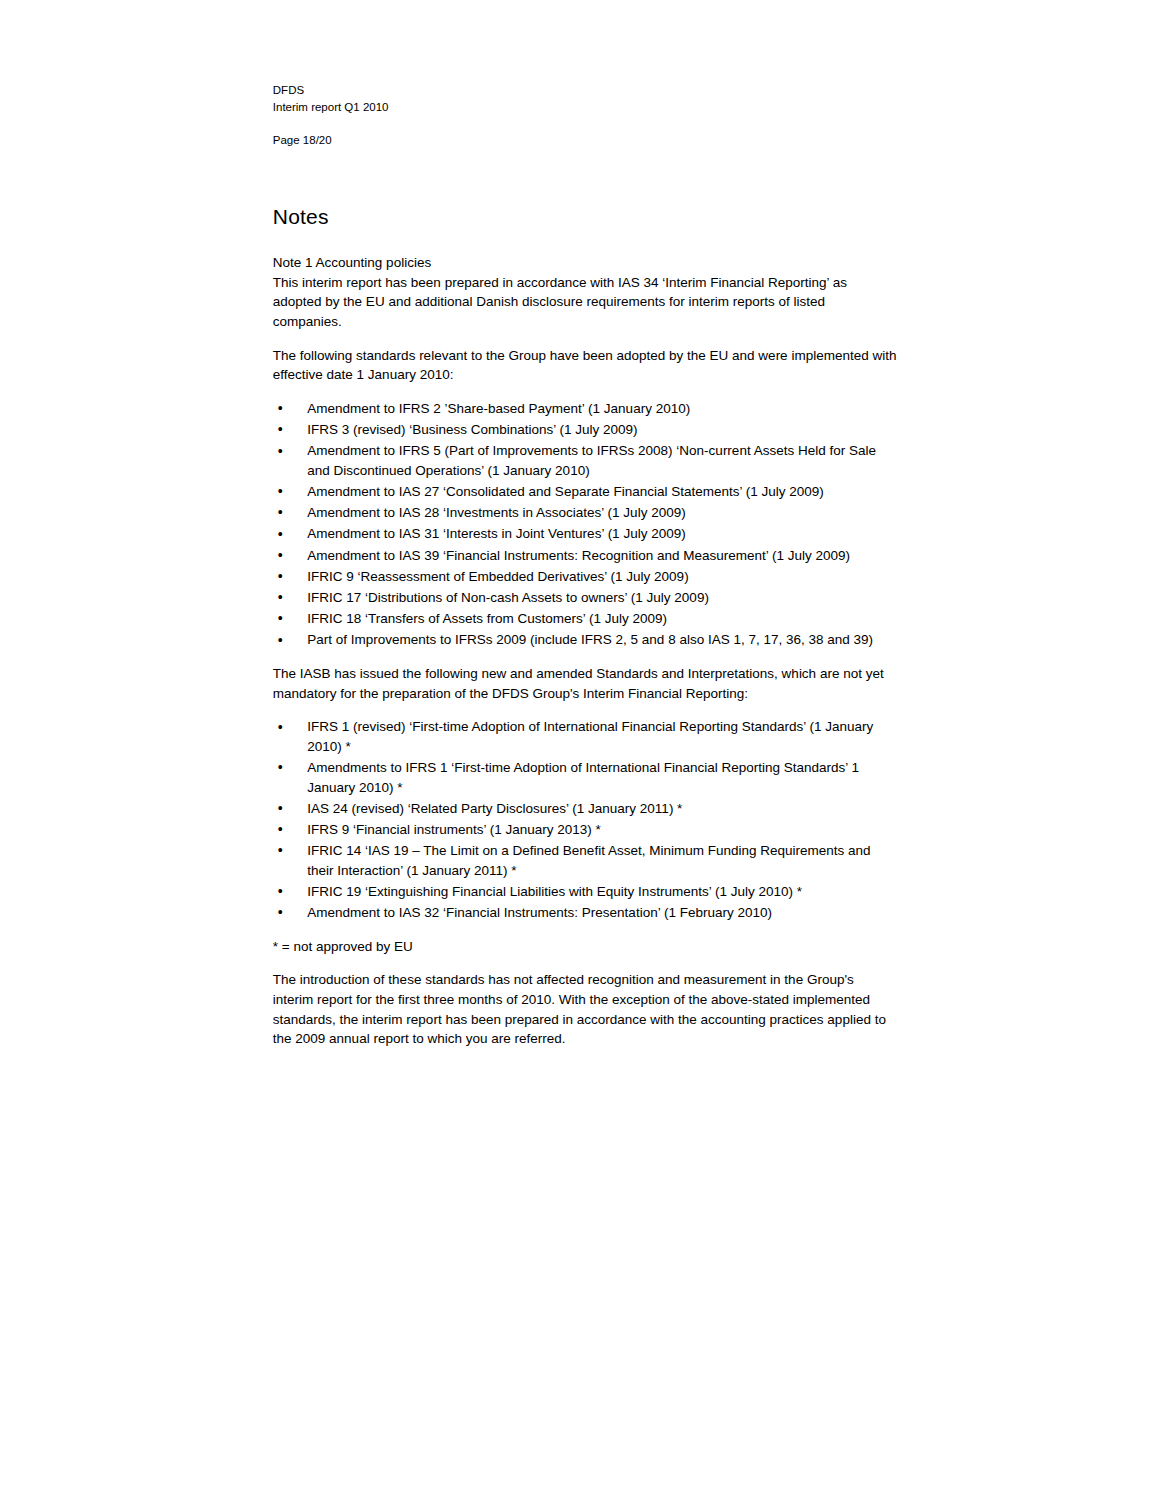DFDS
Interim report Q1 2010
Page 18/20
Notes
Note 1 Accounting policies
This interim report has been prepared in accordance with IAS 34 ‘Interim Financial Reporting’ as adopted by the EU and additional Danish disclosure requirements for interim reports of listed companies.
The following standards relevant to the Group have been adopted by the EU and were implemented with effective date 1 January 2010:
Amendment to IFRS 2 ’Share-based Payment’ (1 January 2010)
IFRS 3 (revised) ‘Business Combinations’ (1 July 2009)
Amendment to IFRS 5 (Part of Improvements to IFRSs 2008) ‘Non-current Assets Held for Sale and Discontinued Operations’ (1 January 2010)
Amendment to IAS 27 ‘Consolidated and Separate Financial Statements’ (1 July 2009)
Amendment to IAS 28 ‘Investments in Associates’ (1 July 2009)
Amendment to IAS 31 ‘Interests in Joint Ventures’ (1 July 2009)
Amendment to IAS 39 ‘Financial Instruments: Recognition and Measurement’ (1 July 2009)
IFRIC 9 ‘Reassessment of Embedded Derivatives’ (1 July 2009)
IFRIC 17 ‘Distributions of Non-cash Assets to owners’ (1 July 2009)
IFRIC 18 ‘Transfers of Assets from Customers’ (1 July 2009)
Part of Improvements to IFRSs 2009 (include IFRS 2, 5 and 8 also IAS 1, 7, 17, 36, 38 and 39)
The IASB has issued the following new and amended Standards and Interpretations, which are not yet mandatory for the preparation of the DFDS Group's Interim Financial Reporting:
IFRS 1 (revised) ‘First-time Adoption of International Financial Reporting Standards’ (1 January 2010) *
Amendments to IFRS 1 ‘First-time Adoption of International Financial Reporting Standards’ 1 January 2010) *
IAS 24 (revised) ‘Related Party Disclosures’ (1 January 2011) *
IFRS 9 ‘Financial instruments’ (1 January 2013) *
IFRIC 14 ‘IAS 19 – The Limit on a Defined Benefit Asset, Minimum Funding Requirements and their Interaction’ (1 January 2011) *
IFRIC 19 ‘Extinguishing Financial Liabilities with Equity Instruments’ (1 July 2010) *
Amendment to IAS 32 ‘Financial Instruments: Presentation’ (1 February 2010)
* = not approved by EU
The introduction of these standards has not affected recognition and measurement in the Group's interim report for the first three months of 2010. With the exception of the above-stated implemented standards, the interim report has been prepared in accordance with the accounting practices applied to the 2009 annual report to which you are referred.